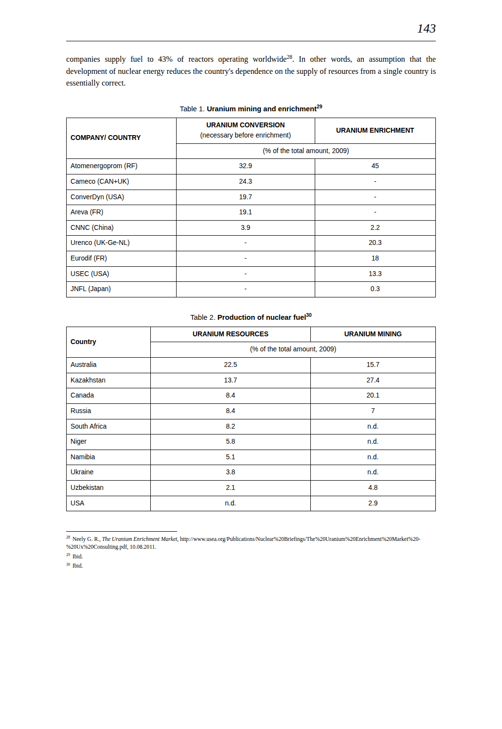143
companies supply fuel to 43% of reactors operating worldwide28. In other words, an assumption that the development of nuclear energy reduces the country's dependence on the supply of resources from a single country is essentially correct.
Table 1. Uranium mining and enrichment29
| COMPANY/ COUNTRY | URANIUM CONVERSION (necessary before enrichment) | URANIUM ENRICHMENT |
| --- | --- | --- |
| (% of the total amount, 2009) |
| Atomenergoprom (RF) | 32.9 | 45 |
| Cameco (CAN+UK) | 24.3 | - |
| ConverDyn (USA) | 19.7 | - |
| Areva (FR) | 19.1 | - |
| CNNC (China) | 3.9 | 2.2 |
| Urenco (UK-Ge-NL) | - | 20.3 |
| Eurodif (FR) | - | 18 |
| USEC (USA) | - | 13.3 |
| JNFL (Japan) | - | 0.3 |
Table 2. Production of nuclear fuel30
| Country | URANIUM RESOURCES | URANIUM MINING |
| --- | --- | --- |
| (% of the total amount, 2009) |
| Australia | 22.5 | 15.7 |
| Kazakhstan | 13.7 | 27.4 |
| Canada | 8.4 | 20.1 |
| Russia | 8.4 | 7 |
| South Africa | 8.2 | n.d. |
| Niger | 5.8 | n.d. |
| Namibia | 5.1 | n.d. |
| Ukraine | 3.8 | n.d. |
| Uzbekistan | 2.1 | 4.8 |
| USA | n.d. | 2.9 |
28 Neely G. R., The Uranium Enrichment Market, http://www.usea.org/Publications/Nuclear%20Briefings/The%20Uranium%20Enrichment%20Market%20-%20Ux%20Consulting.pdf, 10.08.2011.
29 Ibid.
30 Ibid.